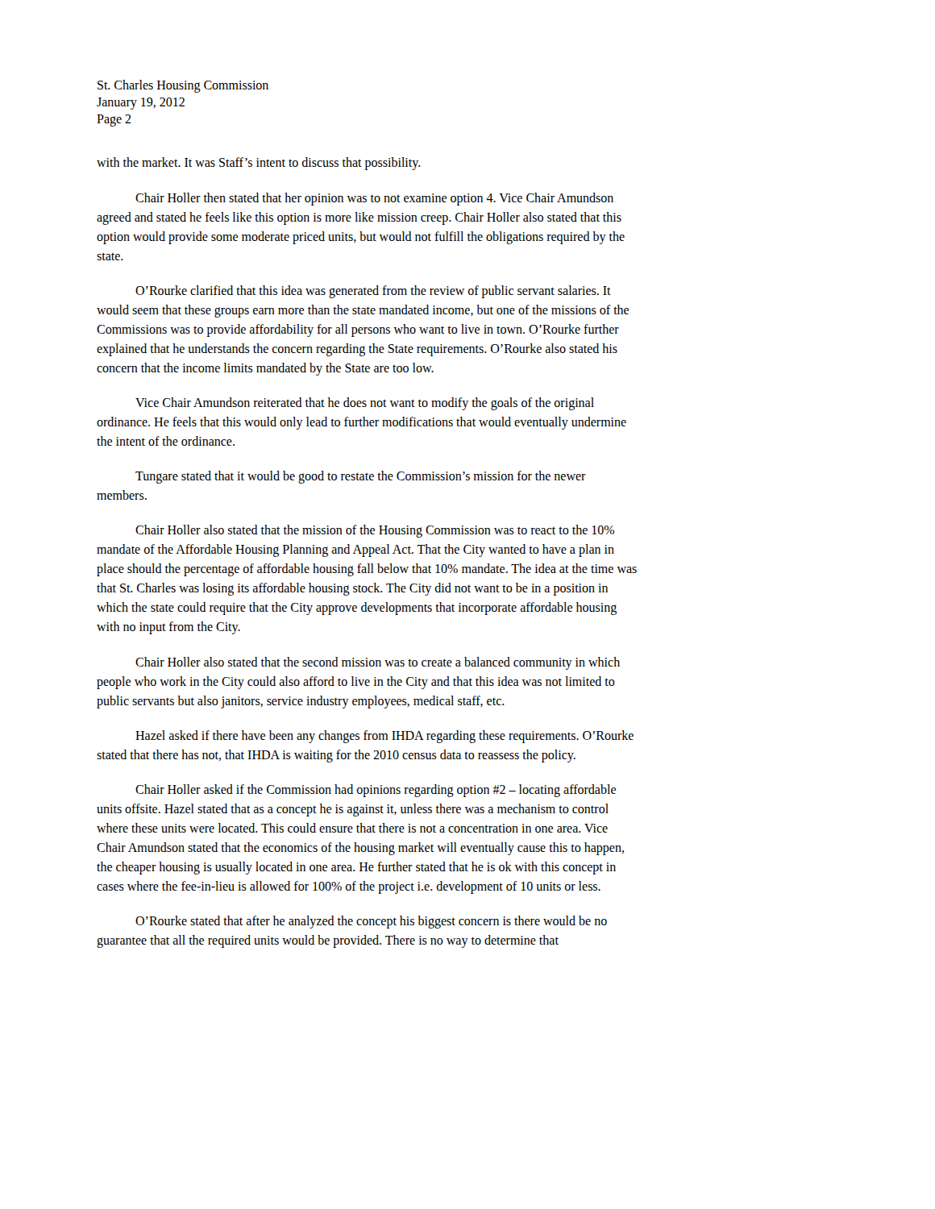St. Charles Housing Commission
January 19, 2012
Page 2
with the market. It was Staff’s intent to discuss that possibility.
Chair Holler then stated that her opinion was to not examine option 4. Vice Chair Amundson agreed and stated he feels like this option is more like mission creep. Chair Holler also stated that this option would provide some moderate priced units, but would not fulfill the obligations required by the state.
O’Rourke clarified that this idea was generated from the review of public servant salaries. It would seem that these groups earn more than the state mandated income, but one of the missions of the Commissions was to provide affordability for all persons who want to live in town. O’Rourke further explained that he understands the concern regarding the State requirements. O’Rourke also stated his concern that the income limits mandated by the State are too low.
Vice Chair Amundson reiterated that he does not want to modify the goals of the original ordinance. He feels that this would only lead to further modifications that would eventually undermine the intent of the ordinance.
Tungare stated that it would be good to restate the Commission’s mission for the newer members.
Chair Holler also stated that the mission of the Housing Commission was to react to the 10% mandate of the Affordable Housing Planning and Appeal Act. That the City wanted to have a plan in place should the percentage of affordable housing fall below that 10% mandate. The idea at the time was that St. Charles was losing its affordable housing stock. The City did not want to be in a position in which the state could require that the City approve developments that incorporate affordable housing with no input from the City.
Chair Holler also stated that the second mission was to create a balanced community in which people who work in the City could also afford to live in the City and that this idea was not limited to public servants but also janitors, service industry employees, medical staff, etc.
Hazel asked if there have been any changes from IHDA regarding these requirements. O’Rourke stated that there has not, that IHDA is waiting for the 2010 census data to reassess the policy.
Chair Holler asked if the Commission had opinions regarding option #2 – locating affordable units offsite. Hazel stated that as a concept he is against it, unless there was a mechanism to control where these units were located. This could ensure that there is not a concentration in one area. Vice Chair Amundson stated that the economics of the housing market will eventually cause this to happen, the cheaper housing is usually located in one area. He further stated that he is ok with this concept in cases where the fee-in-lieu is allowed for 100% of the project i.e. development of 10 units or less.
O’Rourke stated that after he analyzed the concept his biggest concern is there would be no guarantee that all the required units would be provided. There is no way to determine that